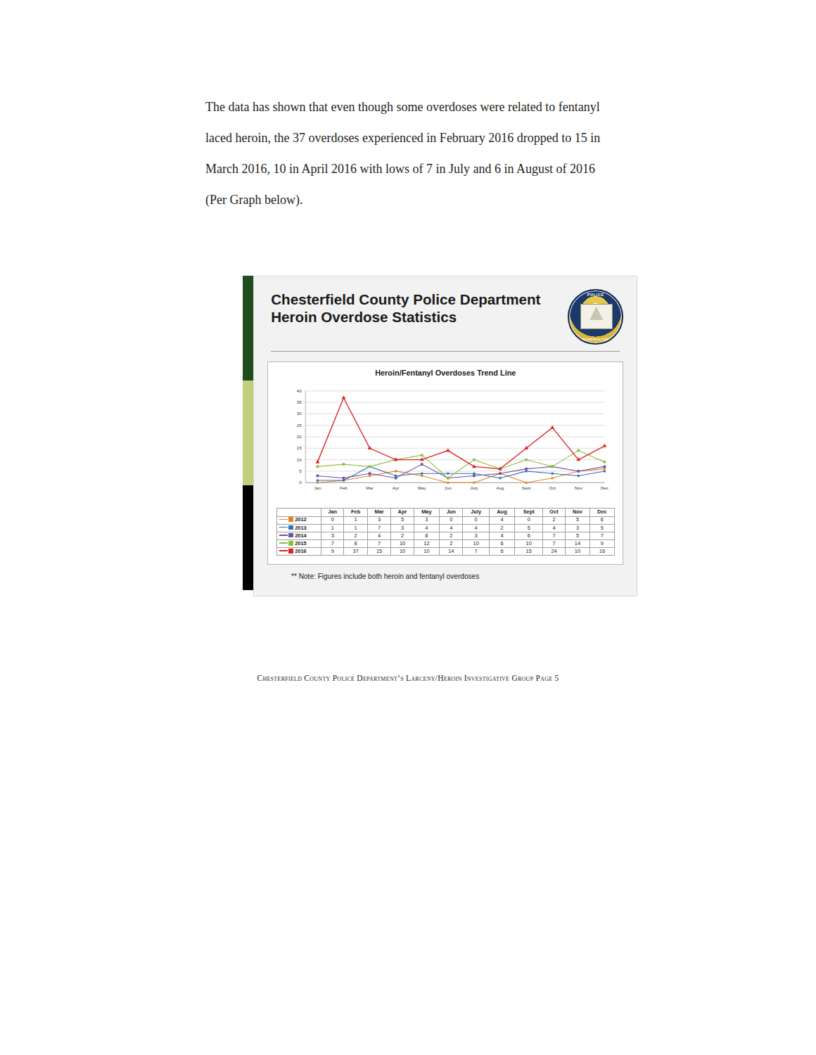The data has shown that even though some overdoses were related to fentanyl laced heroin, the 37 overdoses experienced in February 2016 dropped to 15 in March 2016, 10 in April 2016 with lows of 7 in July and 6 in August of 2016 (Per Graph below).
Chesterfield County Police Department
Heroin Overdose Statistics
Heroin/Fentanyl Overdoses Trend Line
0 5 10 15 20 25 30 35 40 Jan Feb Mar Apr May Jun July Aug Sept Oct Nov Dec
| | Jan | Feb | Mar | Apr | May | Jun | July | Aug | Sept | Oct | Nov | Dec |
| --- | --- | --- | --- | --- | --- | --- | --- | --- | --- | --- | --- | --- |
| 2012 | 0 | 1 | 3 | 5 | 3 | 0 | 0 | 4 | 0 | 2 | 5 | 6 |
| 2013 | 1 | 1 | 7 | 3 | 4 | 4 | 4 | 2 | 5 | 4 | 3 | 5 |
| 2014 | 3 | 2 | 4 | 2 | 8 | 2 | 3 | 4 | 6 | 7 | 5 | 7 |
| 2015 | 7 | 8 | 7 | 10 | 12 | 2 | 10 | 6 | 10 | 7 | 14 | 9 |
| 2016 | 9 | 37 | 15 | 10 | 10 | 14 | 7 | 6 | 15 | 24 | 10 | 16 |
** Note: Figures include both heroin and fentanyl overdoses
Chesterfield County Police Department’s Larceny/Heroin Investigative Group Page 5